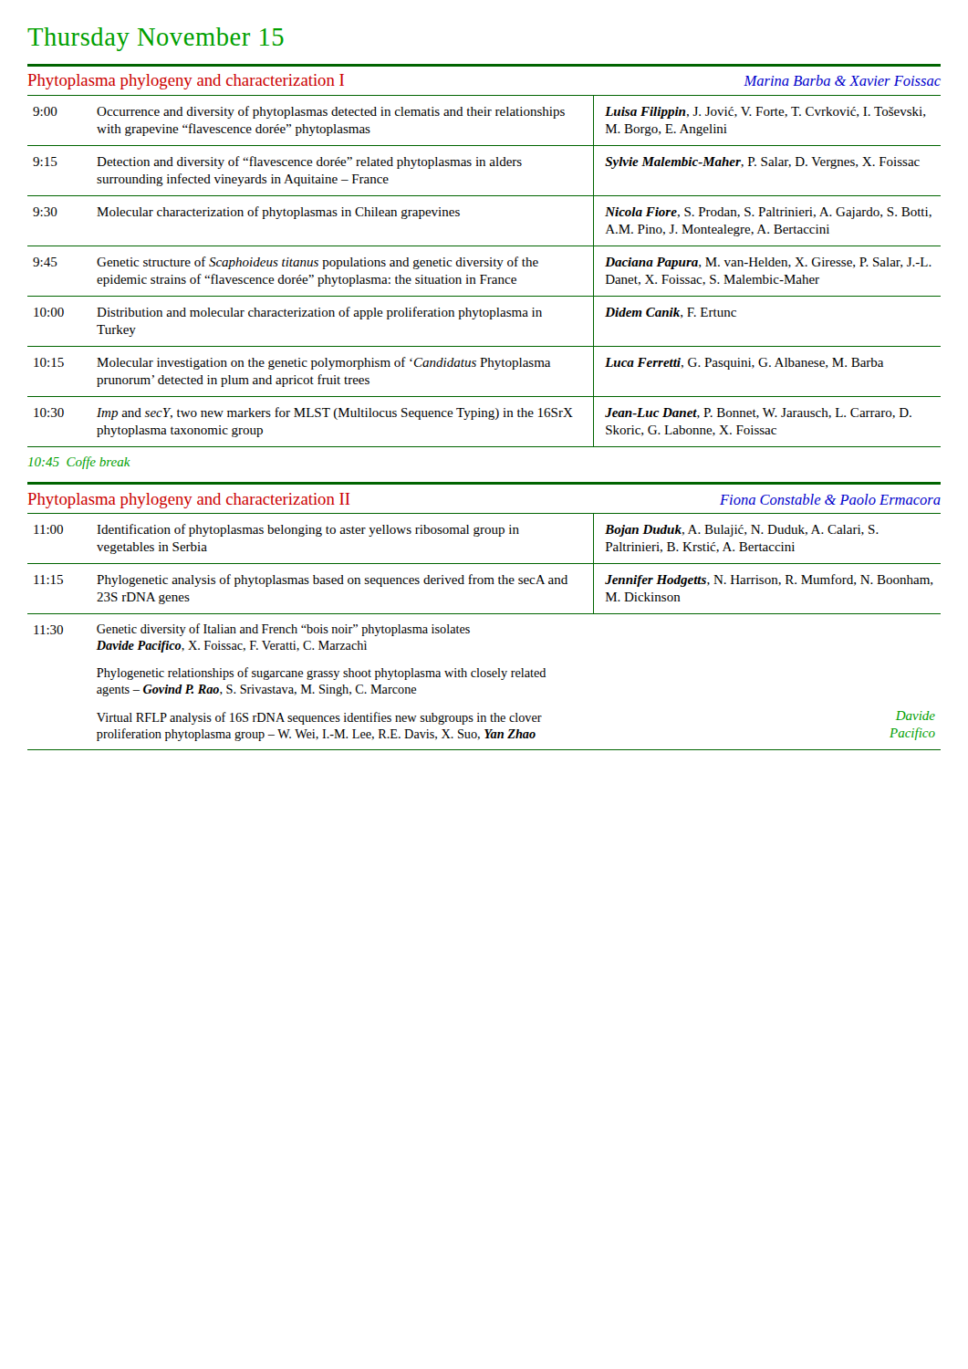Thursday November 15
Phytoplasma phylogeny and characterization I Marina Barba & Xavier Foissac
| 9:00 | Occurrence and diversity of phytoplasmas detected in clematis and their relationships with grapevine “flavescence dorée” phytoplasmas | Luisa Filippin , J. Jović, V. Forte, T. Cvrković, I. Toševski, M. Borgo, E. Angelini |
| 9:15 | Detection and diversity of “flavescence dorée” related phytoplasmas in alders surrounding infected vineyards in Aquitaine – France | Sylvie Malembic-Maher , P. Salar, D. Vergnes, X. Foissac |
| 9:30 | Molecular characterization of phytoplasmas in Chilean grapevines | Nicola Fiore , S. Prodan, S. Paltrinieri, A. Gajardo, S. Botti, A.M. Pino, J. Montealegre, A. Bertaccini |
| 9:45 | Genetic structure of Scaphoideus titanus populations and genetic diversity of the epidemic strains of “flavescence dorée” phytoplasma: the situation in France | Daciana Papura , M. van-Helden, X. Giresse, P. Salar, J.-L. Danet, X. Foissac, S. Malembic-Maher |
| 10:00 | Distribution and molecular characterization of apple proliferation phytoplasma in Turkey | Didem Canik , F. Ertunc |
| 10:15 | Molecular investigation on the genetic polymorphism of ‘ Candidatus Phytoplasma prunorum’ detected in plum and apricot fruit trees | Luca Ferretti , G. Pasquini, G. Albanese, M. Barba |
| 10:30 | Imp and secY , two new markers for MLST (Multilocus Sequence Typing) in the 16SrX phytoplasma taxonomic group | Jean-Luc Danet , P. Bonnet, W. Jarausch, L. Carraro, D. Skoric, G. Labonne, X. Foissac |
| 10:45 Coffe break |
Phytoplasma phylogeny and characterization II Fiona Constable & Paolo Ermacora
| 11:00 | Identification of phytoplasmas belonging to aster yellows ribosomal group in vegetables in Serbia | Bojan Duduk , A. Bulajić, N. Duduk, A. Calari, S. Paltrinieri, B. Krstić, A. Bertaccini |
| 11:15 | Phylogenetic analysis of phytoplasmas based on sequences derived from the secA and 23S rDNA genes | Jennifer Hodgetts , N. Harrison, R. Mumford, N. Boonham, M. Dickinson |
| 11:30 | Genetic diversity of Italian and French “bois noir” phytoplasma isolates Davide Pacifico , X. Foissac, F. Veratti, C. Marzachì Phylogenetic relationships of sugarcane grassy shoot phytoplasma with closely related agents – Govind P. Rao , S. Srivastava, M. Singh, C. Marcone Virtual RFLP analysis of 16S rDNA sequences identifies new subgroups in the clover proliferation phytoplasma group – W. Wei, I.-M. Lee, R.E. Davis, X. Suo, Yan Zhao | Davide Pacifico |